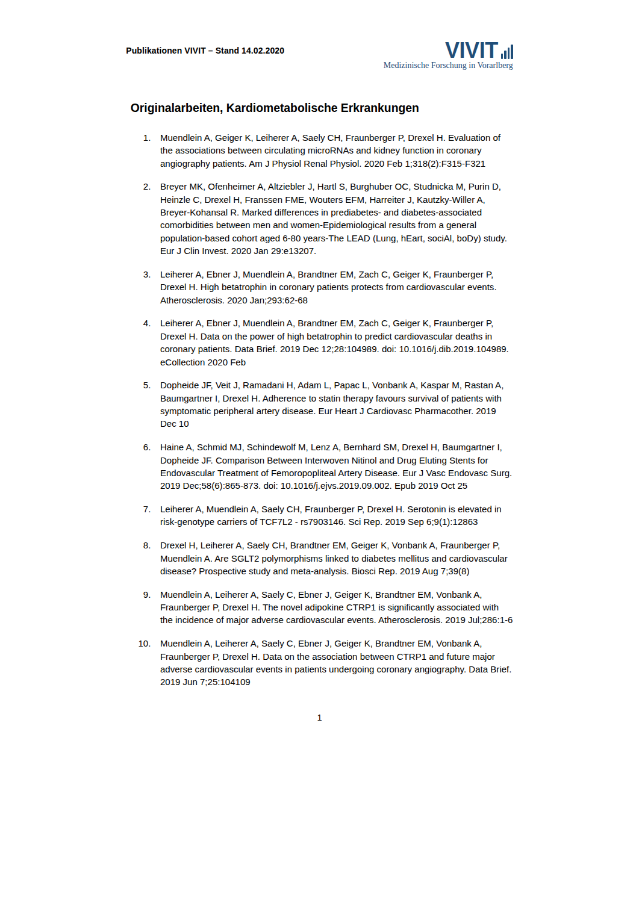Publikationen VIVIT – Stand 14.02.2020
VIVIT
Medizinische Forschung in Vorarlberg
Originalarbeiten, Kardiometabolische Erkrankungen
Muendlein A, Geiger K, Leiherer A, Saely CH, Fraunberger P, Drexel H. Evaluation of the associations between circulating microRNAs and kidney function in coronary angiography patients. Am J Physiol Renal Physiol. 2020 Feb 1;318(2):F315-F321
Breyer MK, Ofenheimer A, Altziebler J, Hartl S, Burghuber OC, Studnicka M, Purin D, Heinzle C, Drexel H, Franssen FME, Wouters EFM, Harreiter J, Kautzky-Willer A, Breyer-Kohansal R. Marked differences in prediabetes- and diabetes-associated comorbidities between men and women-Epidemiological results from a general population-based cohort aged 6-80 years-The LEAD (Lung, hEart, sociAl, boDy) study. Eur J Clin Invest. 2020 Jan 29:e13207.
Leiherer A, Ebner J, Muendlein A, Brandtner EM, Zach C, Geiger K, Fraunberger P, Drexel H. High betatrophin in coronary patients protects from cardiovascular events. Atherosclerosis. 2020 Jan;293:62-68
Leiherer A, Ebner J, Muendlein A, Brandtner EM, Zach C, Geiger K, Fraunberger P, Drexel H. Data on the power of high betatrophin to predict cardiovascular deaths in coronary patients. Data Brief. 2019 Dec 12;28:104989. doi: 10.1016/j.dib.2019.104989. eCollection 2020 Feb
Dopheide JF, Veit J, Ramadani H, Adam L, Papac L, Vonbank A, Kaspar M, Rastan A, Baumgartner I, Drexel H. Adherence to statin therapy favours survival of patients with symptomatic peripheral artery disease. Eur Heart J Cardiovasc Pharmacother. 2019 Dec 10
Haine A, Schmid MJ, Schindewolf M, Lenz A, Bernhard SM, Drexel H, Baumgartner I, Dopheide JF. Comparison Between Interwoven Nitinol and Drug Eluting Stents for Endovascular Treatment of Femoropopliteal Artery Disease. Eur J Vasc Endovasc Surg. 2019 Dec;58(6):865-873. doi: 10.1016/j.ejvs.2019.09.002. Epub 2019 Oct 25
Leiherer A, Muendlein A, Saely CH, Fraunberger P, Drexel H. Serotonin is elevated in risk-genotype carriers of TCF7L2 - rs7903146. Sci Rep. 2019 Sep 6;9(1):12863
Drexel H, Leiherer A, Saely CH, Brandtner EM, Geiger K, Vonbank A, Fraunberger P, Muendlein A. Are SGLT2 polymorphisms linked to diabetes mellitus and cardiovascular disease? Prospective study and meta-analysis. Biosci Rep. 2019 Aug 7;39(8)
Muendlein A, Leiherer A, Saely C, Ebner J, Geiger K, Brandtner EM, Vonbank A, Fraunberger P, Drexel H. The novel adipokine CTRP1 is significantly associated with the incidence of major adverse cardiovascular events. Atherosclerosis. 2019 Jul;286:1-6
Muendlein A, Leiherer A, Saely C, Ebner J, Geiger K, Brandtner EM, Vonbank A, Fraunberger P, Drexel H. Data on the association between CTRP1 and future major adverse cardiovascular events in patients undergoing coronary angiography. Data Brief. 2019 Jun 7;25:104109
1